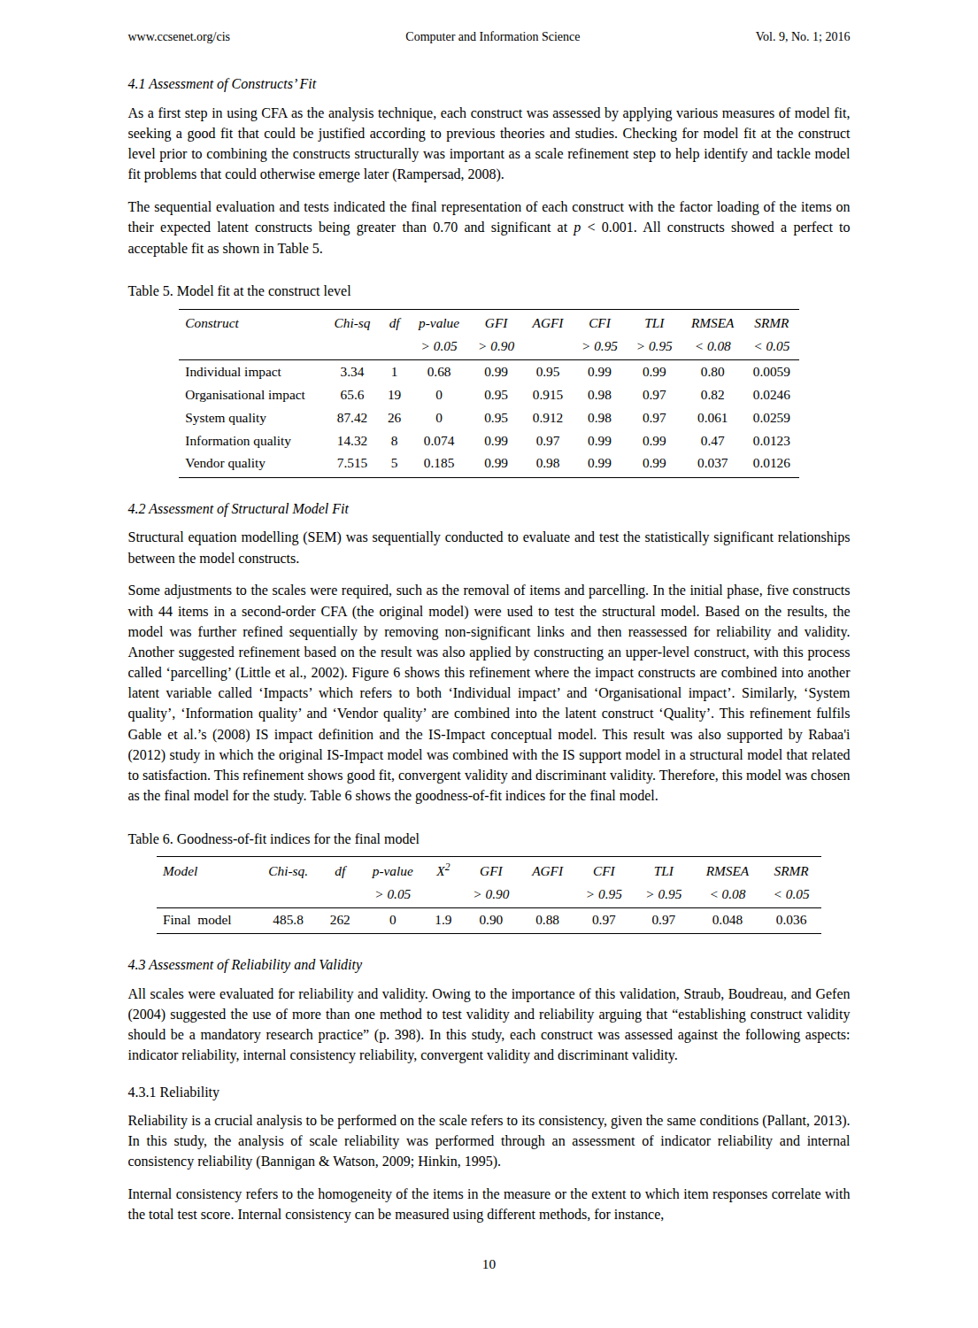www.ccsenet.org/cis Computer and Information Science Vol. 9, No. 1; 2016
4.1 Assessment of Constructs’ Fit
As a first step in using CFA as the analysis technique, each construct was assessed by applying various measures of model fit, seeking a good fit that could be justified according to previous theories and studies. Checking for model fit at the construct level prior to combining the constructs structurally was important as a scale refinement step to help identify and tackle model fit problems that could otherwise emerge later (Rampersad, 2008).
The sequential evaluation and tests indicated the final representation of each construct with the factor loading of the items on their expected latent constructs being greater than 0.70 and significant at p < 0.001. All constructs showed a perfect to acceptable fit as shown in Table 5.
Table 5. Model fit at the construct level
| Construct | Chi-sq | df | p-value | GFI | AGFI | CFI | TLI | RMSEA | SRMR |
| --- | --- | --- | --- | --- | --- | --- | --- | --- | --- |
| | | | > 0.05 | > 0.90 | | > 0.95 | > 0.95 | < 0.08 | < 0.05 |
| Individual impact | 3.34 | 1 | 0.68 | 0.99 | 0.95 | 0.99 | 0.99 | 0.80 | 0.0059 |
| Organisational impact | 65.6 | 19 | 0 | 0.95 | 0.915 | 0.98 | 0.97 | 0.82 | 0.0246 |
| System quality | 87.42 | 26 | 0 | 0.95 | 0.912 | 0.98 | 0.97 | 0.061 | 0.0259 |
| Information quality | 14.32 | 8 | 0.074 | 0.99 | 0.97 | 0.99 | 0.99 | 0.47 | 0.0123 |
| Vendor quality | 7.515 | 5 | 0.185 | 0.99 | 0.98 | 0.99 | 0.99 | 0.037 | 0.0126 |
4.2 Assessment of Structural Model Fit
Structural equation modelling (SEM) was sequentially conducted to evaluate and test the statistically significant relationships between the model constructs.
Some adjustments to the scales were required, such as the removal of items and parcelling. In the initial phase, five constructs with 44 items in a second-order CFA (the original model) were used to test the structural model. Based on the results, the model was further refined sequentially by removing non-significant links and then reassessed for reliability and validity. Another suggested refinement based on the result was also applied by constructing an upper-level construct, with this process called ‘parcelling’ (Little et al., 2002). Figure 6 shows this refinement where the impact constructs are combined into another latent variable called ‘Impacts’ which refers to both ‘Individual impact’ and ‘Organisational impact’. Similarly, ‘System quality’, ‘Information quality’ and ‘Vendor quality’ are combined into the latent construct ‘Quality’. This refinement fulfils Gable et al.’s (2008) IS impact definition and the IS-Impact conceptual model. This result was also supported by Rabaa'i (2012) study in which the original IS-Impact model was combined with the IS support model in a structural model that related to satisfaction. This refinement shows good fit, convergent validity and discriminant validity. Therefore, this model was chosen as the final model for the study. Table 6 shows the goodness-of-fit indices for the final model.
Table 6. Goodness-of-fit indices for the final model
| Model | Chi-sq. | df | p-value | X 2 | GFI | AGFI | CFI | TLI | RMSEA | SRMR |
| --- | --- | --- | --- | --- | --- | --- | --- | --- | --- | --- |
| | | | > 0.05 | | > 0.90 | | > 0.95 | > 0.95 | < 0.08 | < 0.05 |
| Final model | 485.8 | 262 | 0 | 1.9 | 0.90 | 0.88 | 0.97 | 0.97 | 0.048 | 0.036 |
4.3 Assessment of Reliability and Validity
All scales were evaluated for reliability and validity. Owing to the importance of this validation, Straub, Boudreau, and Gefen (2004) suggested the use of more than one method to test validity and reliability arguing that “establishing construct validity should be a mandatory research practice” (p. 398). In this study, each construct was assessed against the following aspects: indicator reliability, internal consistency reliability, convergent validity and discriminant validity.
4.3.1 Reliability
Reliability is a crucial analysis to be performed on the scale refers to its consistency, given the same conditions (Pallant, 2013). In this study, the analysis of scale reliability was performed through an assessment of indicator reliability and internal consistency reliability (Bannigan & Watson, 2009; Hinkin, 1995).
Internal consistency refers to the homogeneity of the items in the measure or the extent to which item responses correlate with the total test score. Internal consistency can be measured using different methods, for instance,
10